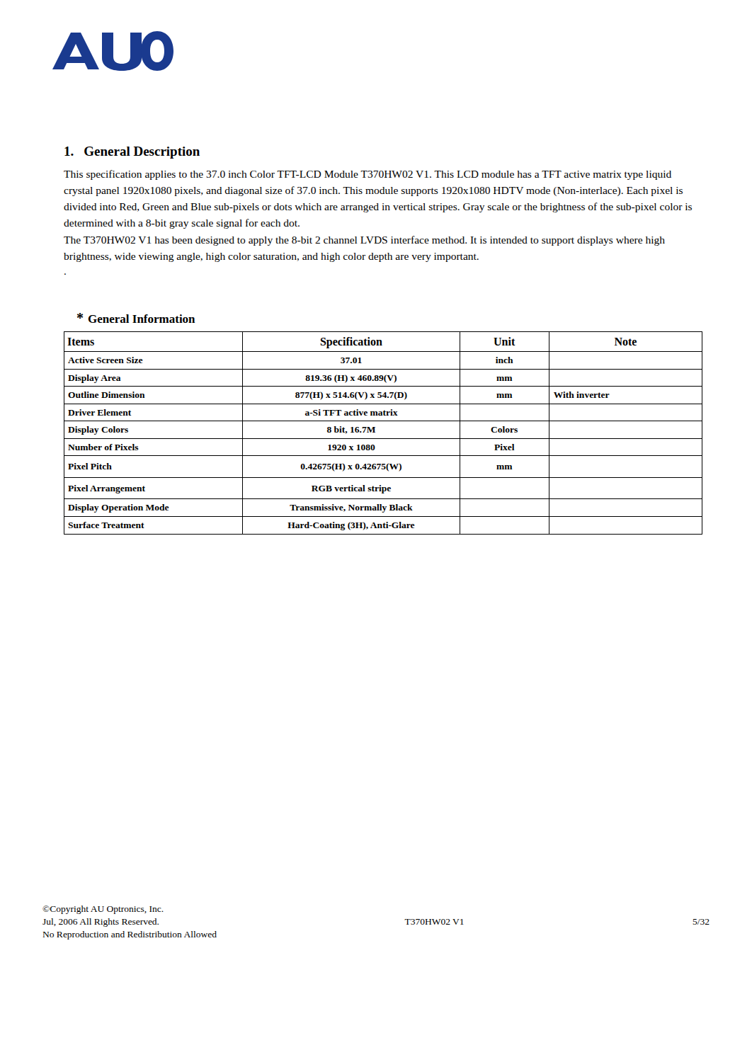1. General Description
This specification applies to the 37.0 inch Color TFT-LCD Module T370HW02 V1. This LCD module has a TFT active matrix type liquid crystal panel 1920x1080 pixels, and diagonal size of 37.0 inch. This module supports 1920x1080 HDTV mode (Non-interlace). Each pixel is divided into Red, Green and Blue sub-pixels or dots which are arranged in vertical stripes. Gray scale or the brightness of the sub-pixel color is determined with a 8-bit gray scale signal for each dot.
The T370HW02 V1 has been designed to apply the 8-bit 2 channel LVDS interface method. It is intended to support displays where high brightness, wide viewing angle, high color saturation, and high color depth are very important.
.
*General Information
| Items | Specification | Unit | Note |
| --- | --- | --- | --- |
| Active Screen Size | 37.01 | inch | |
| Display Area | 819.36 (H) x 460.89(V) | mm | |
| Outline Dimension | 877(H) x 514.6(V) x 54.7(D) | mm | With inverter |
| Driver Element | a-Si TFT active matrix | | |
| Display Colors | 8 bit, 16.7M | Colors | |
| Number of Pixels | 1920 x 1080 | Pixel | |
| Pixel Pitch | 0.42675(H) x 0.42675(W) | mm | |
| Pixel Arrangement | RGB vertical stripe | | |
| Display Operation Mode | Transmissive, Normally Black | | |
| Surface Treatment | Hard-Coating (3H), Anti-Glare | | |
©Copyright AU Optronics, Inc.
Jul, 2006 All Rights Reserved. T370HW02 V1 5/32
No Reproduction and Redistribution Allowed